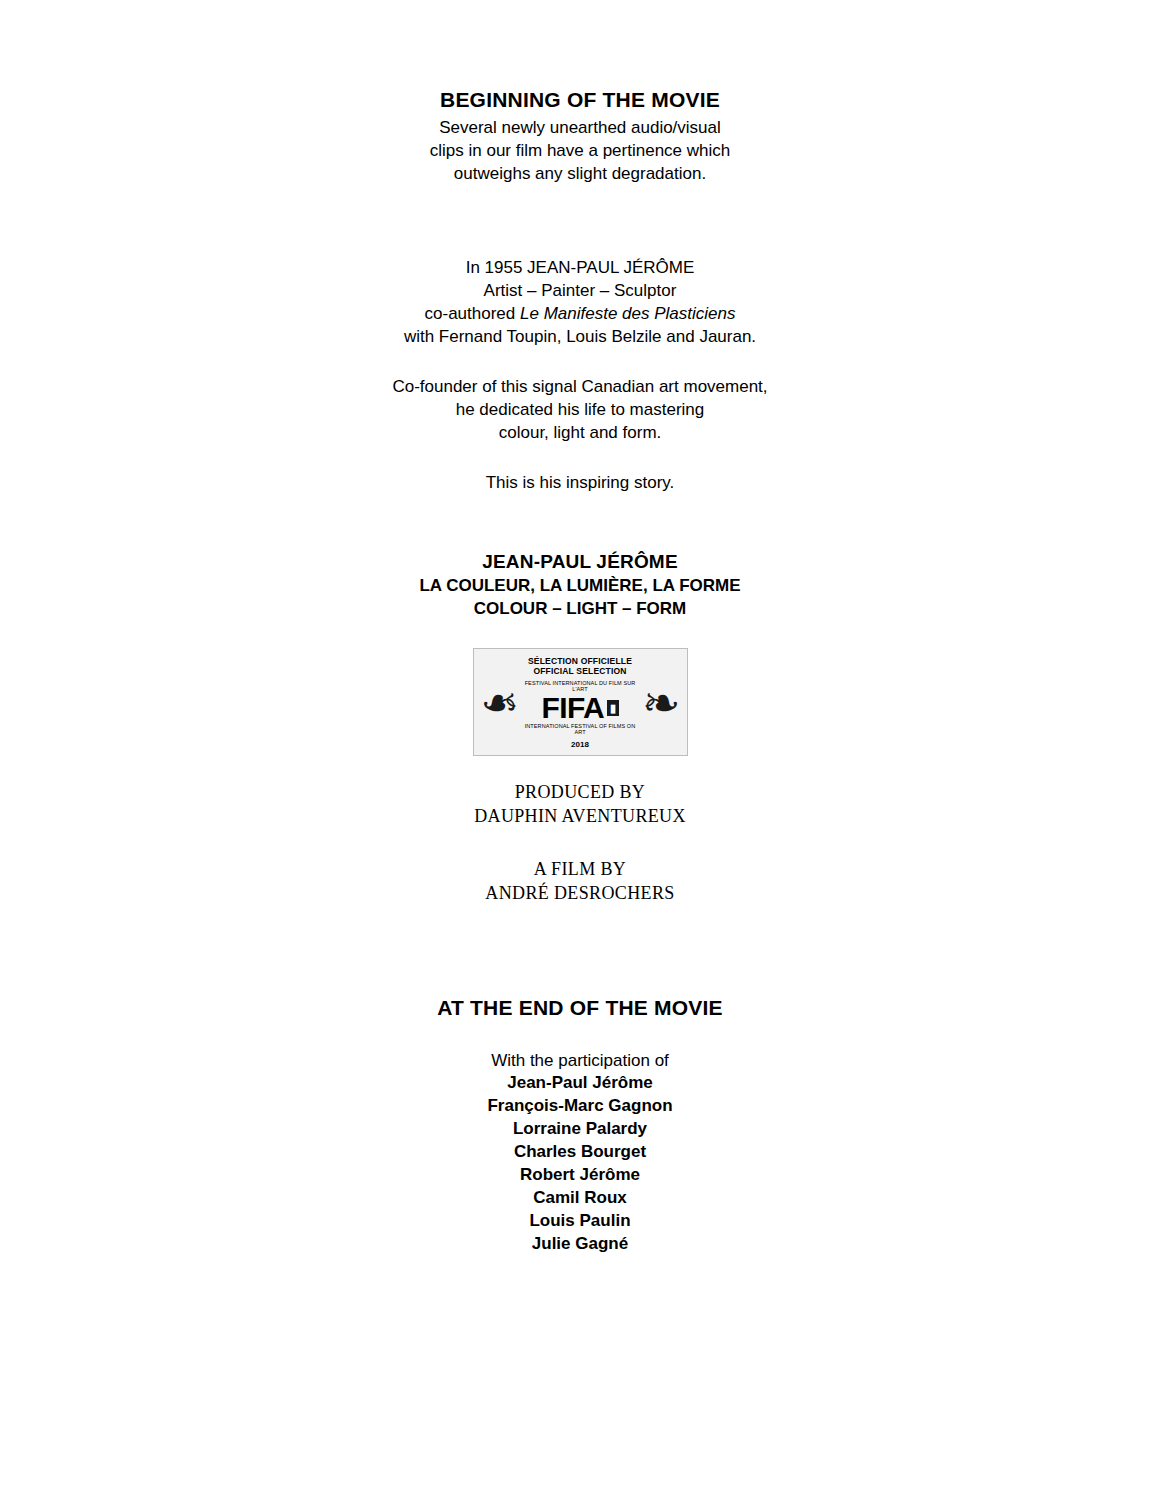BEGINNING OF THE MOVIE
Several newly unearthed audio/visual
clips in our film have a pertinence which
outweighs any slight degradation.
In 1955 JEAN-PAUL JÉRÔME
Artist – Painter – Sculptor
co-authored Le Manifeste des Plasticiens
with Fernand Toupin, Louis Belzile and Jauran.
Co-founder of this signal Canadian art movement,
he dedicated his life to mastering
colour, light and form.
This is his inspiring story.
JEAN-PAUL JÉRÔME
LA COULEUR, LA LUMIÈRE, LA FORME
COLOUR – LIGHT – FORM
❧
Sélection Officielle
Official Selection
Festival International du Film sur l'Art
FIFA▮
International Festival of Films on Art
2018
❧
PRODUCED BY
DAUPHIN AVENTUREUX
A FILM BY
ANDRÉ DESROCHERS
AT THE END OF THE MOVIE
With the participation of
Jean-Paul Jérôme
François-Marc Gagnon
Lorraine Palardy
Charles Bourget
Robert Jérôme
Camil Roux
Louis Paulin
Julie Gagné